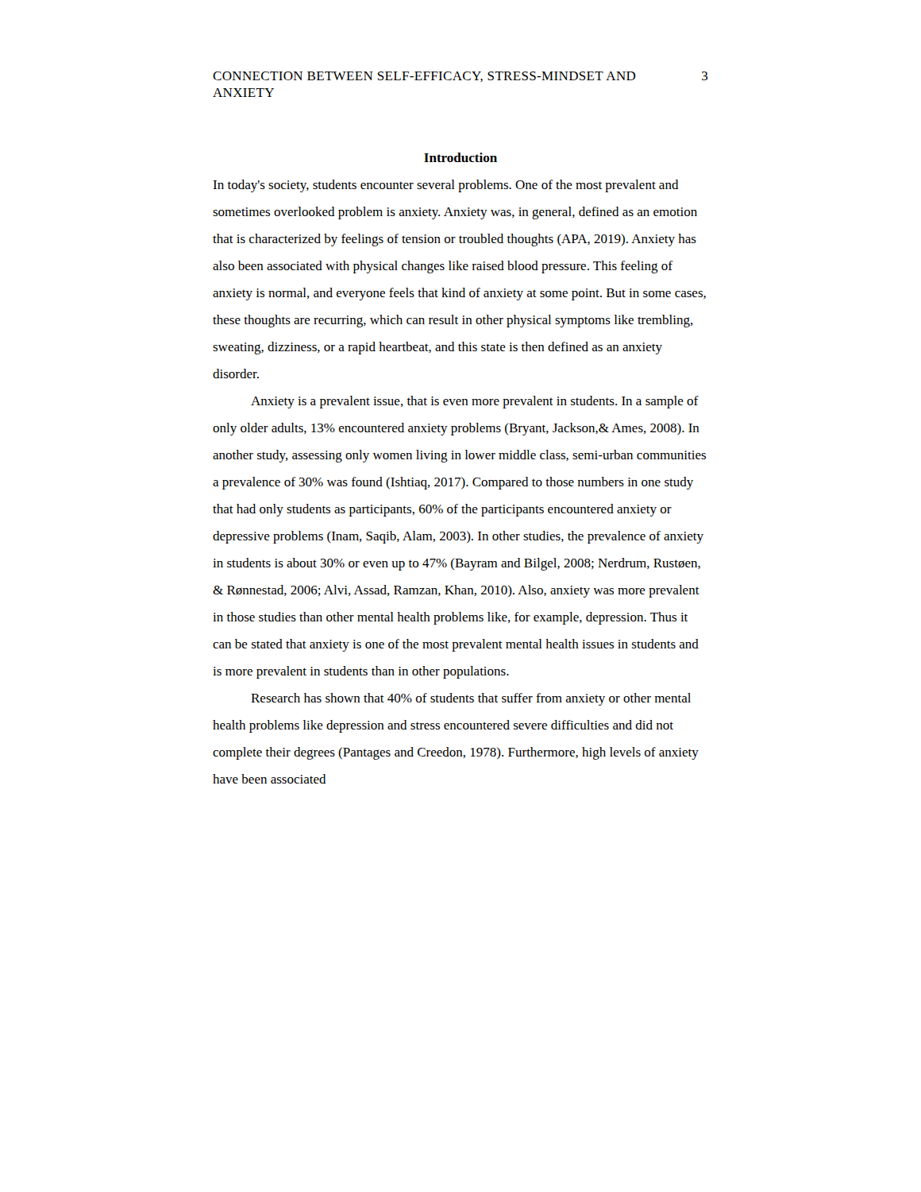Connection between self-efficacy, stress-mindset and anxiety 3
Introduction
In today's society, students encounter several problems. One of the most prevalent and sometimes overlooked problem is anxiety. Anxiety was, in general, defined as an emotion that is characterized by feelings of tension or troubled thoughts (APA, 2019). Anxiety has also been associated with physical changes like raised blood pressure. This feeling of anxiety is normal, and everyone feels that kind of anxiety at some point. But in some cases, these thoughts are recurring, which can result in other physical symptoms like trembling, sweating, dizziness, or a rapid heartbeat, and this state is then defined as an anxiety disorder.
Anxiety is a prevalent issue, that is even more prevalent in students. In a sample of only older adults, 13% encountered anxiety problems (Bryant, Jackson,& Ames, 2008). In another study, assessing only women living in lower middle class, semi-urban communities a prevalence of 30% was found (Ishtiaq, 2017). Compared to those numbers in one study that had only students as participants, 60% of the participants encountered anxiety or depressive problems (Inam, Saqib, Alam, 2003). In other studies, the prevalence of anxiety in students is about 30% or even up to 47% (Bayram and Bilgel, 2008; Nerdrum, Rustøen, & Rønnestad, 2006; Alvi, Assad, Ramzan, Khan, 2010). Also, anxiety was more prevalent in those studies than other mental health problems like, for example, depression. Thus it can be stated that anxiety is one of the most prevalent mental health issues in students and is more prevalent in students than in other populations.
Research has shown that 40% of students that suffer from anxiety or other mental health problems like depression and stress encountered severe difficulties and did not complete their degrees (Pantages and Creedon, 1978). Furthermore, high levels of anxiety have been associated